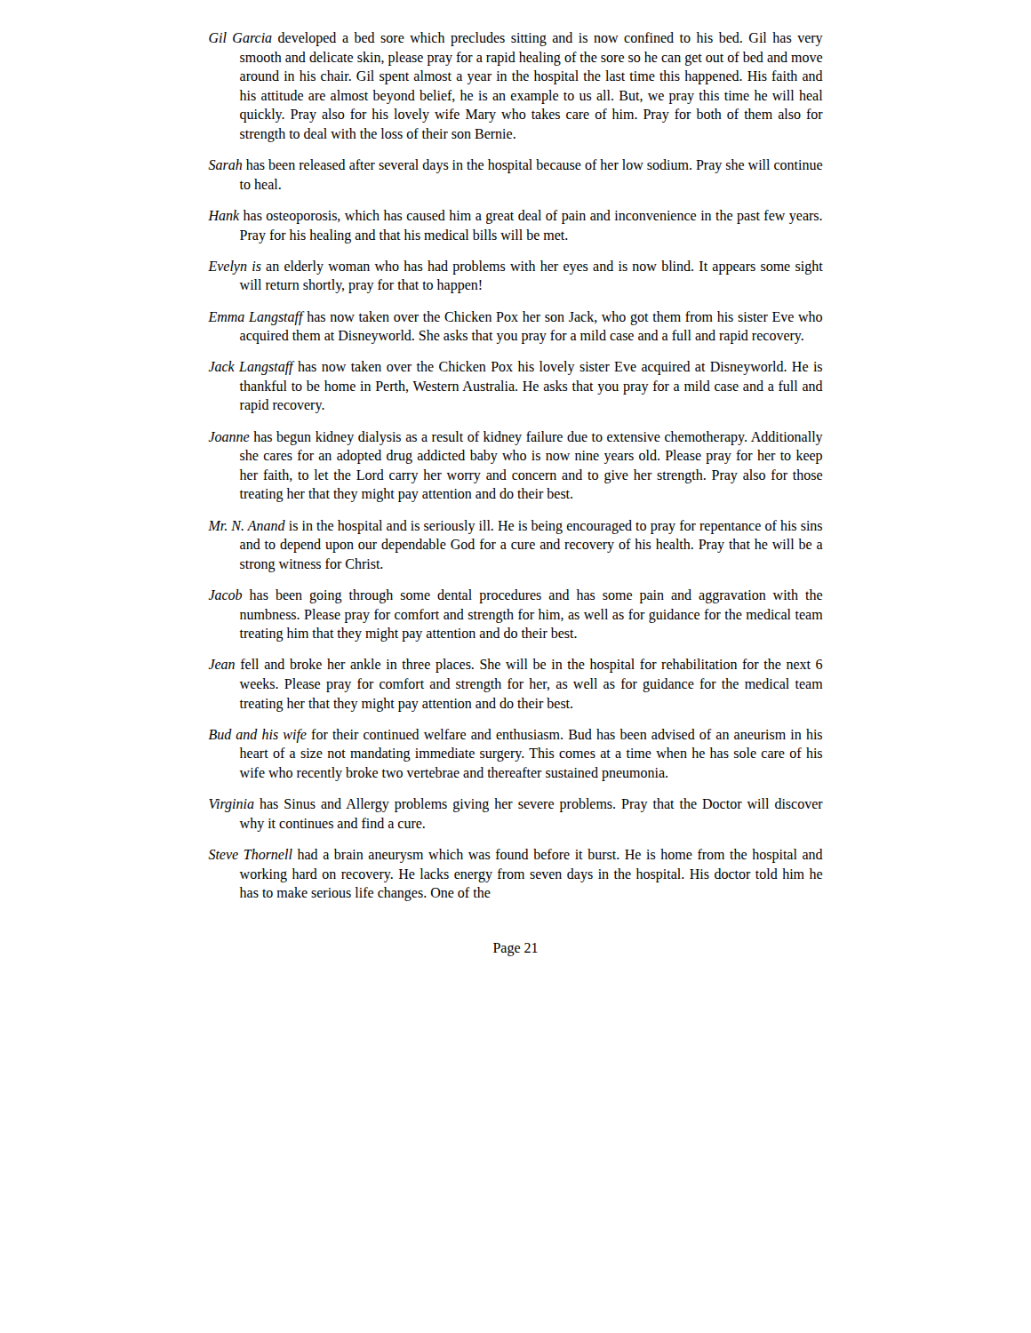Gil Garcia developed a bed sore which precludes sitting and is now confined to his bed. Gil has very smooth and delicate skin, please pray for a rapid healing of the sore so he can get out of bed and move around in his chair. Gil spent almost a year in the hospital the last time this happened. His faith and his attitude are almost beyond belief, he is an example to us all. But, we pray this time he will heal quickly. Pray also for his lovely wife Mary who takes care of him. Pray for both of them also for strength to deal with the loss of their son Bernie.
Sarah has been released after several days in the hospital because of her low sodium. Pray she will continue to heal.
Hank has osteoporosis, which has caused him a great deal of pain and inconvenience in the past few years. Pray for his healing and that his medical bills will be met.
Evelyn is an elderly woman who has had problems with her eyes and is now blind. It appears some sight will return shortly, pray for that to happen!
Emma Langstaff has now taken over the Chicken Pox her son Jack, who got them from his sister Eve who acquired them at Disneyworld. She asks that you pray for a mild case and a full and rapid recovery.
Jack Langstaff has now taken over the Chicken Pox his lovely sister Eve acquired at Disneyworld. He is thankful to be home in Perth, Western Australia. He asks that you pray for a mild case and a full and rapid recovery.
Joanne has begun kidney dialysis as a result of kidney failure due to extensive chemotherapy. Additionally she cares for an adopted drug addicted baby who is now nine years old. Please pray for her to keep her faith, to let the Lord carry her worry and concern and to give her strength. Pray also for those treating her that they might pay attention and do their best.
Mr. N. Anand is in the hospital and is seriously ill. He is being encouraged to pray for repentance of his sins and to depend upon our dependable God for a cure and recovery of his health. Pray that he will be a strong witness for Christ.
Jacob has been going through some dental procedures and has some pain and aggravation with the numbness. Please pray for comfort and strength for him, as well as for guidance for the medical team treating him that they might pay attention and do their best.
Jean fell and broke her ankle in three places. She will be in the hospital for rehabilitation for the next 6 weeks. Please pray for comfort and strength for her, as well as for guidance for the medical team treating her that they might pay attention and do their best.
Bud and his wife for their continued welfare and enthusiasm. Bud has been advised of an aneurism in his heart of a size not mandating immediate surgery. This comes at a time when he has sole care of his wife who recently broke two vertebrae and thereafter sustained pneumonia.
Virginia has Sinus and Allergy problems giving her severe problems. Pray that the Doctor will discover why it continues and find a cure.
Steve Thornell had a brain aneurysm which was found before it burst. He is home from the hospital and working hard on recovery. He lacks energy from seven days in the hospital. His doctor told him he has to make serious life changes. One of the
Page 21